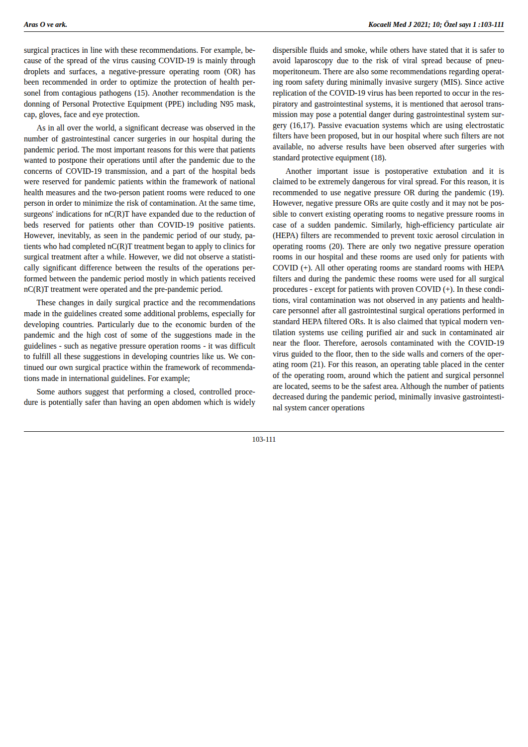Aras O ve ark.
Kocaeli Med J 2021; 10; Özel sayı 1 :103-111
surgical practices in line with these recommendations. For example, because of the spread of the virus causing COVID-19 is mainly through droplets and surfaces, a negative-pressure operating room (OR) has been recommended in order to optimize the protection of health personel from contagious pathogens (15). Another recommendation is the donning of Personal Protective Equipment (PPE) including N95 mask, cap, gloves, face and eye protection.
As in all over the world, a significant decrease was observed in the number of gastrointestinal cancer surgeries in our hospital during the pandemic period. The most important reasons for this were that patients wanted to postpone their operations until after the pandemic due to the concerns of COVID-19 transmission, and a part of the hospital beds were reserved for pandemic patients within the framework of national health measures and the two-person patient rooms were reduced to one person in order to minimize the risk of contamination. At the same time, surgeons' indications for nC(R)T have expanded due to the reduction of beds reserved for patients other than COVID-19 positive patients. However, inevitably, as seen in the pandemic period of our study, patients who had completed nC(R)T treatment began to apply to clinics for surgical treatment after a while. However, we did not observe a statistically significant difference between the results of the operations performed between the pandemic period mostly in which patients received nC(R)T treatment were operated and the pre-pandemic period.
These changes in daily surgical practice and the recommendations made in the guidelines created some additional problems, especially for developing countries. Particularly due to the economic burden of the pandemic and the high cost of some of the suggestions made in the guidelines - such as negative pressure operation rooms - it was difficult to fulfill all these suggestions in developing countries like us. We continued our own surgical practice within the framework of recommendations made in international guidelines. For example;
Some authors suggest that performing a closed, controlled procedure is potentially safer than having an open abdomen which is widely dispersible fluids and smoke, while others have stated that it is safer to avoid laparoscopy due to the risk of viral spread because of pneumoperitoneum. There are also some recommendations regarding operating room safety during minimally invasive surgery (MIS). Since active replication of the COVID-19 virus has been reported to occur in the respiratory and gastrointestinal systems, it is mentioned that aerosol transmission may pose a potential danger during gastrointestinal system surgery (16,17). Passive evacuation systems which are using electrostatic filters have been proposed, but in our hospital where such filters are not available, no adverse results have been observed after surgeries with standard protective equipment (18).
Another important issue is postoperative extubation and it is claimed to be extremely dangerous for viral spread. For this reason, it is recommended to use negative pressure OR during the pandemic (19). However, negative pressure ORs are quite costly and it may not be possible to convert existing operating rooms to negative pressure rooms in case of a sudden pandemic. Similarly, high-efficiency particulate air (HEPA) filters are recommended to prevent toxic aerosol circulation in operating rooms (20). There are only two negative pressure operation rooms in our hospital and these rooms are used only for patients with COVID (+). All other operating rooms are standard rooms with HEPA filters and during the pandemic these rooms were used for all surgical procedures - except for patients with proven COVID (+). In these conditions, viral contamination was not observed in any patients and healthcare personnel after all gastrointestinal surgical operations performed in standard HEPA filtered ORs. It is also claimed that typical modern ventilation systems use ceiling purified air and suck in contaminated air near the floor. Therefore, aerosols contaminated with the COVID-19 virus guided to the floor, then to the side walls and corners of the operating room (21). For this reason, an operating table placed in the center of the operating room, around which the patient and surgical personnel are located, seems to be the safest area. Although the number of patients decreased during the pandemic period, minimally invasive gastrointestinal system cancer operations
103-111